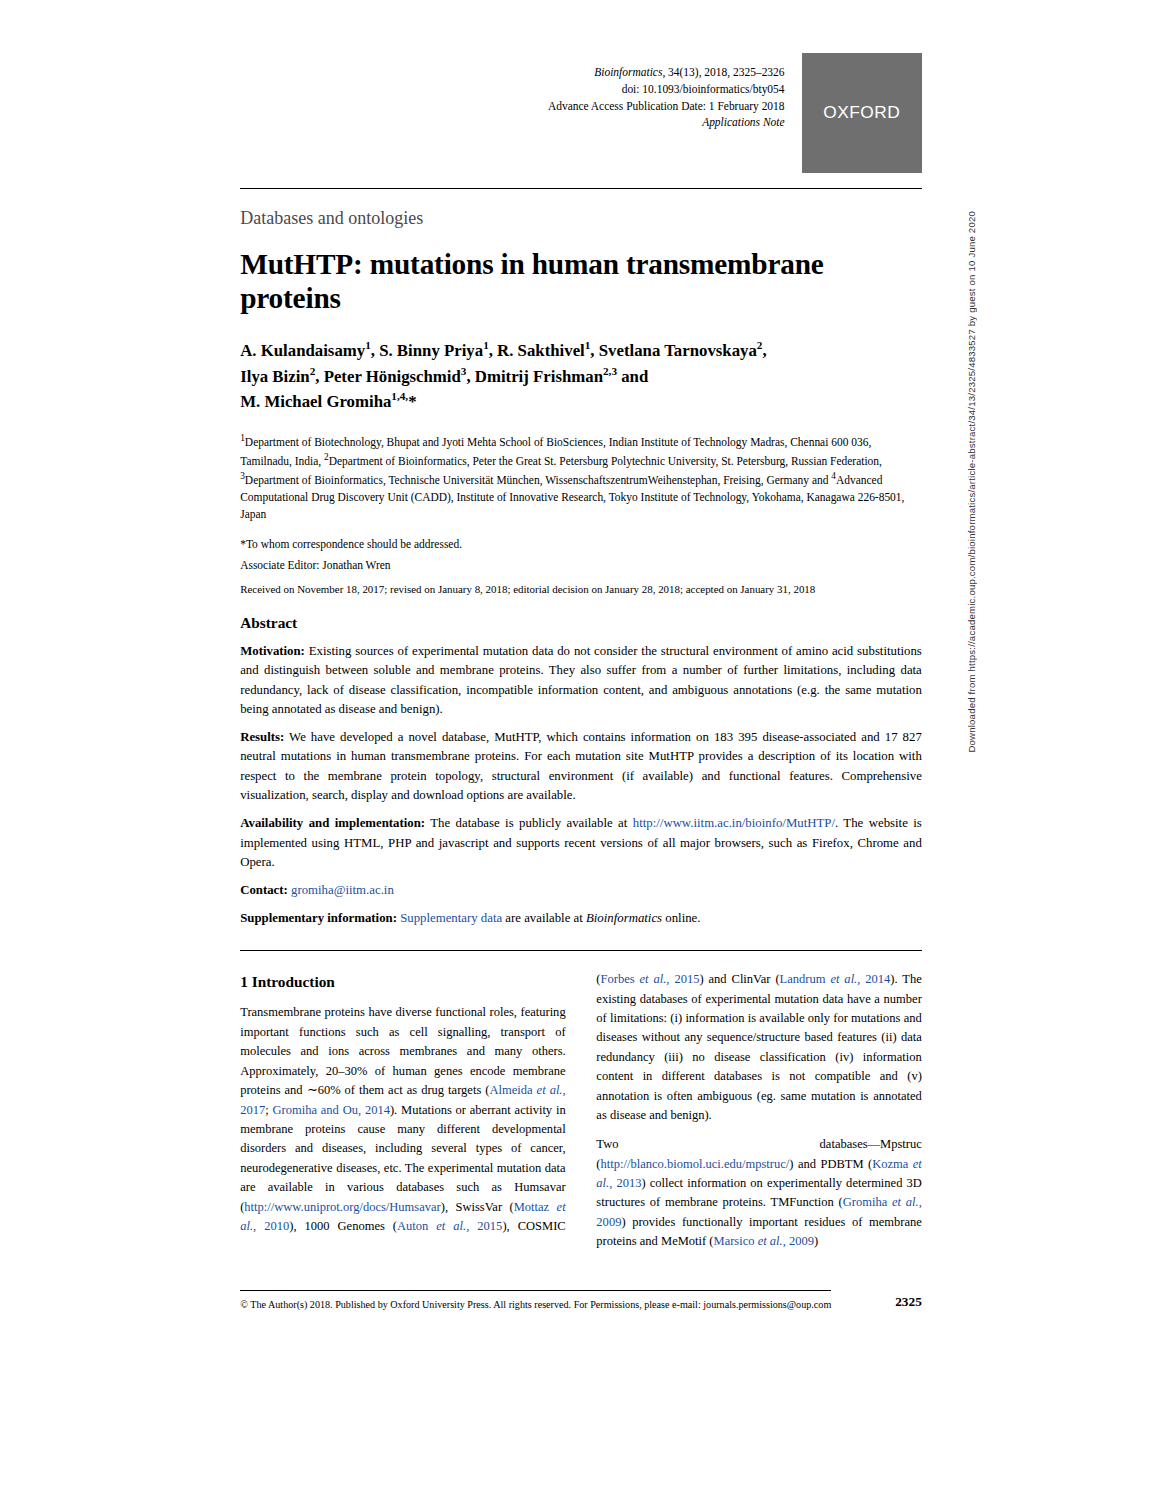Downloaded from https://academic.oup.com/bioinformatics/article-abstract/34/13/2325/4833527 by guest on 10 June 2020
Bioinformatics, 34(13), 2018, 2325–2326
doi: 10.1093/bioinformatics/bty054
Advance Access Publication Date: 1 February 2018
Applications Note
OXFORD
Databases and ontologies
MutHTP: mutations in human transmembrane proteins
A. Kulandaisamy1, S. Binny Priya1, R. Sakthivel1, Svetlana Tarnovskaya2,
Ilya Bizin2, Peter Hönigschmid3, Dmitrij Frishman2,3 and
M. Michael Gromiha1,4,*
1Department of Biotechnology, Bhupat and Jyoti Mehta School of BioSciences, Indian Institute of Technology Madras, Chennai 600 036, Tamilnadu, India, 2Department of Bioinformatics, Peter the Great St. Petersburg Polytechnic University, St. Petersburg, Russian Federation, 3Department of Bioinformatics, Technische Universität München, WissenschaftszentrumWeihenstephan, Freising, Germany and 4Advanced Computational Drug Discovery Unit (CADD), Institute of Innovative Research, Tokyo Institute of Technology, Yokohama, Kanagawa 226-8501, Japan
*To whom correspondence should be addressed.
Associate Editor: Jonathan Wren
Received on November 18, 2017; revised on January 8, 2018; editorial decision on January 28, 2018; accepted on January 31, 2018
Abstract
Motivation: Existing sources of experimental mutation data do not consider the structural environment of amino acid substitutions and distinguish between soluble and membrane proteins. They also suffer from a number of further limitations, including data redundancy, lack of disease classification, incompatible information content, and ambiguous annotations (e.g. the same mutation being annotated as disease and benign).
Results: We have developed a novel database, MutHTP, which contains information on 183 395 disease-associated and 17 827 neutral mutations in human transmembrane proteins. For each mutation site MutHTP provides a description of its location with respect to the membrane protein topology, structural environment (if available) and functional features. Comprehensive visualization, search, display and download options are available.
Availability and implementation: The database is publicly available at http://www.iitm.ac.in/bioinfo/MutHTP/. The website is implemented using HTML, PHP and javascript and supports recent versions of all major browsers, such as Firefox, Chrome and Opera.
Contact: gromiha@iitm.ac.in
Supplementary information: Supplementary data are available at Bioinformatics online.
1 Introduction
Transmembrane proteins have diverse functional roles, featuring important functions such as cell signalling, transport of molecules and ions across membranes and many others. Approximately, 20–30% of human genes encode membrane proteins and ∼60% of them act as drug targets (Almeida et al., 2017; Gromiha and Ou, 2014). Mutations or aberrant activity in membrane proteins cause many different developmental disorders and diseases, including several types of cancer, neurodegenerative diseases, etc. The experimental mutation data are available in various databases such as Humsavar (http://www.uniprot.org/docs/Humsavar), SwissVar (Mottaz et al., 2010), 1000 Genomes (Auton et al., 2015), COSMIC (Forbes et al., 2015) and ClinVar (Landrum et al., 2014). The existing databases of experimental mutation data have a number of limitations: (i) information is available only for mutations and diseases without any sequence/structure based features (ii) data redundancy (iii) no disease classification (iv) information content in different databases is not compatible and (v) annotation is often ambiguous (eg. same mutation is annotated as disease and benign).
Two databases—Mpstruc (http://blanco.biomol.uci.edu/mpstruc/) and PDBTM (Kozma et al., 2013) collect information on experimentally determined 3D structures of membrane proteins. TMFunction (Gromiha et al., 2009) provides functionally important residues of membrane proteins and MeMotif (Marsico et al., 2009)
© The Author(s) 2018. Published by Oxford University Press. All rights reserved. For Permissions, please e-mail: journals.permissions@oup.com
2325